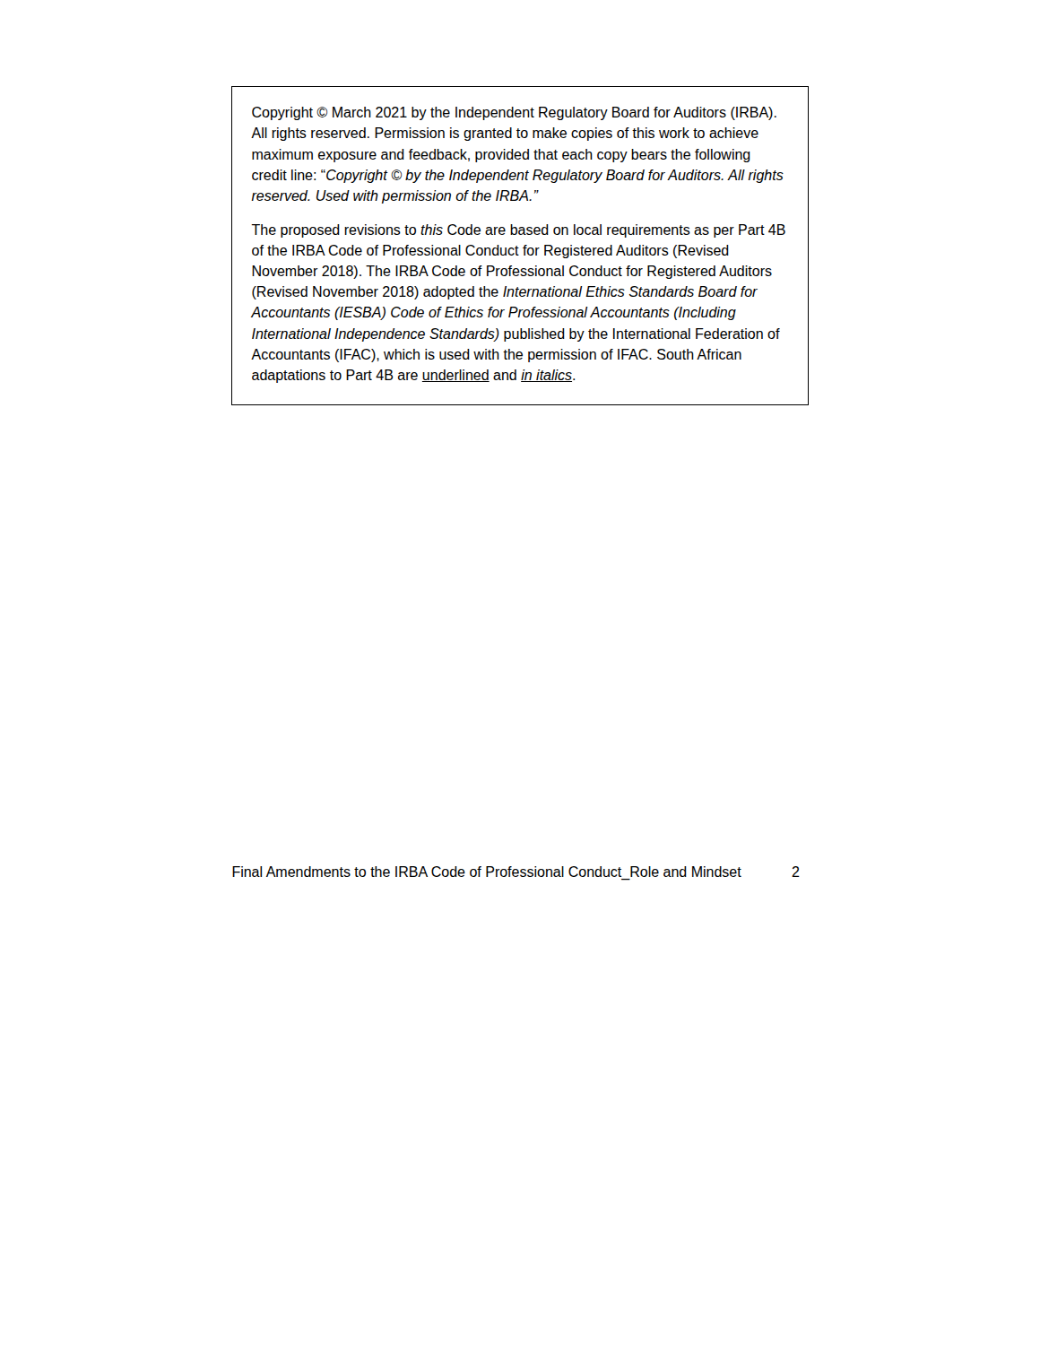Copyright © March 2021 by the Independent Regulatory Board for Auditors (IRBA). All rights reserved. Permission is granted to make copies of this work to achieve maximum exposure and feedback, provided that each copy bears the following credit line: “Copyright © by the Independent Regulatory Board for Auditors. All rights reserved. Used with permission of the IRBA.”
The proposed revisions to this Code are based on local requirements as per Part 4B of the IRBA Code of Professional Conduct for Registered Auditors (Revised November 2018). The IRBA Code of Professional Conduct for Registered Auditors (Revised November 2018) adopted the International Ethics Standards Board for Accountants (IESBA) Code of Ethics for Professional Accountants (Including International Independence Standards) published by the International Federation of Accountants (IFAC), which is used with the permission of IFAC. South African adaptations to Part 4B are underlined and in italics.
Final Amendments to the IRBA Code of Professional Conduct_Role and Mindset
2